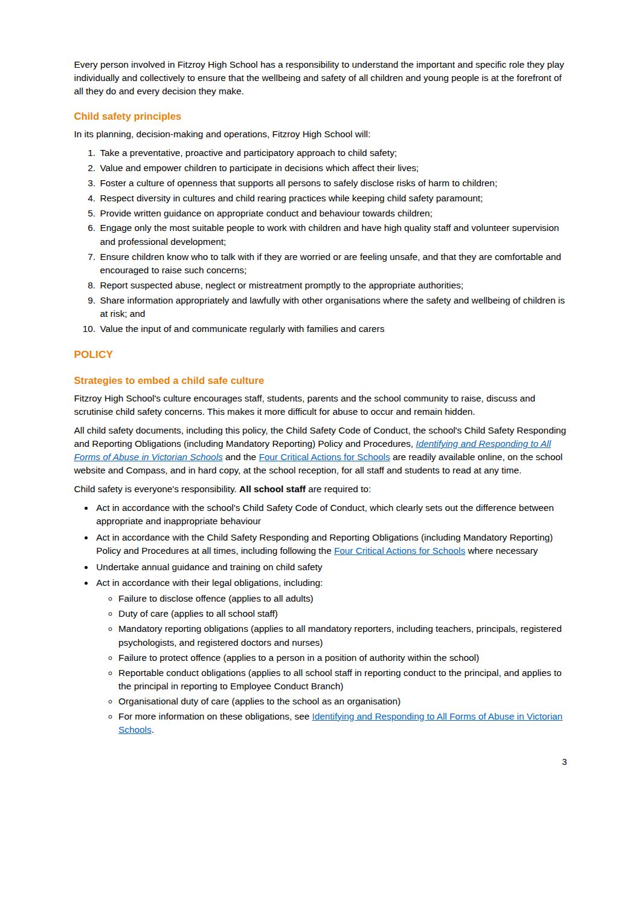Every person involved in Fitzroy High School has a responsibility to understand the important and specific role they play individually and collectively to ensure that the wellbeing and safety of all children and young people is at the forefront of all they do and every decision they make.
Child safety principles
In its planning, decision-making and operations, Fitzroy High School will:
Take a preventative, proactive and participatory approach to child safety;
Value and empower children to participate in decisions which affect their lives;
Foster a culture of openness that supports all persons to safely disclose risks of harm to children;
Respect diversity in cultures and child rearing practices while keeping child safety paramount;
Provide written guidance on appropriate conduct and behaviour towards children;
Engage only the most suitable people to work with children and have high quality staff and volunteer supervision and professional development;
Ensure children know who to talk with if they are worried or are feeling unsafe, and that they are comfortable and encouraged to raise such concerns;
Report suspected abuse, neglect or mistreatment promptly to the appropriate authorities;
Share information appropriately and lawfully with other organisations where the safety and wellbeing of children is at risk; and
Value the input of and communicate regularly with families and carers
POLICY
Strategies to embed a child safe culture
Fitzroy High School's culture encourages staff, students, parents and the school community to raise, discuss and scrutinise child safety concerns. This makes it more difficult for abuse to occur and remain hidden.
All child safety documents, including this policy, the Child Safety Code of Conduct, the school's Child Safety Responding and Reporting Obligations (including Mandatory Reporting) Policy and Procedures, Identifying and Responding to All Forms of Abuse in Victorian Schools and the Four Critical Actions for Schools are readily available online, on the school website and Compass, and in hard copy, at the school reception, for all staff and students to read at any time.
Child safety is everyone's responsibility. All school staff are required to:
Act in accordance with the school's Child Safety Code of Conduct, which clearly sets out the difference between appropriate and inappropriate behaviour
Act in accordance with the Child Safety Responding and Reporting Obligations (including Mandatory Reporting) Policy and Procedures at all times, including following the Four Critical Actions for Schools where necessary
Undertake annual guidance and training on child safety
Act in accordance with their legal obligations, including:
Failure to disclose offence (applies to all adults)
Duty of care (applies to all school staff)
Mandatory reporting obligations (applies to all mandatory reporters, including teachers, principals, registered psychologists, and registered doctors and nurses)
Failure to protect offence (applies to a person in a position of authority within the school)
Reportable conduct obligations (applies to all school staff in reporting conduct to the principal, and applies to the principal in reporting to Employee Conduct Branch)
Organisational duty of care (applies to the school as an organisation)
For more information on these obligations, see Identifying and Responding to All Forms of Abuse in Victorian Schools.
3